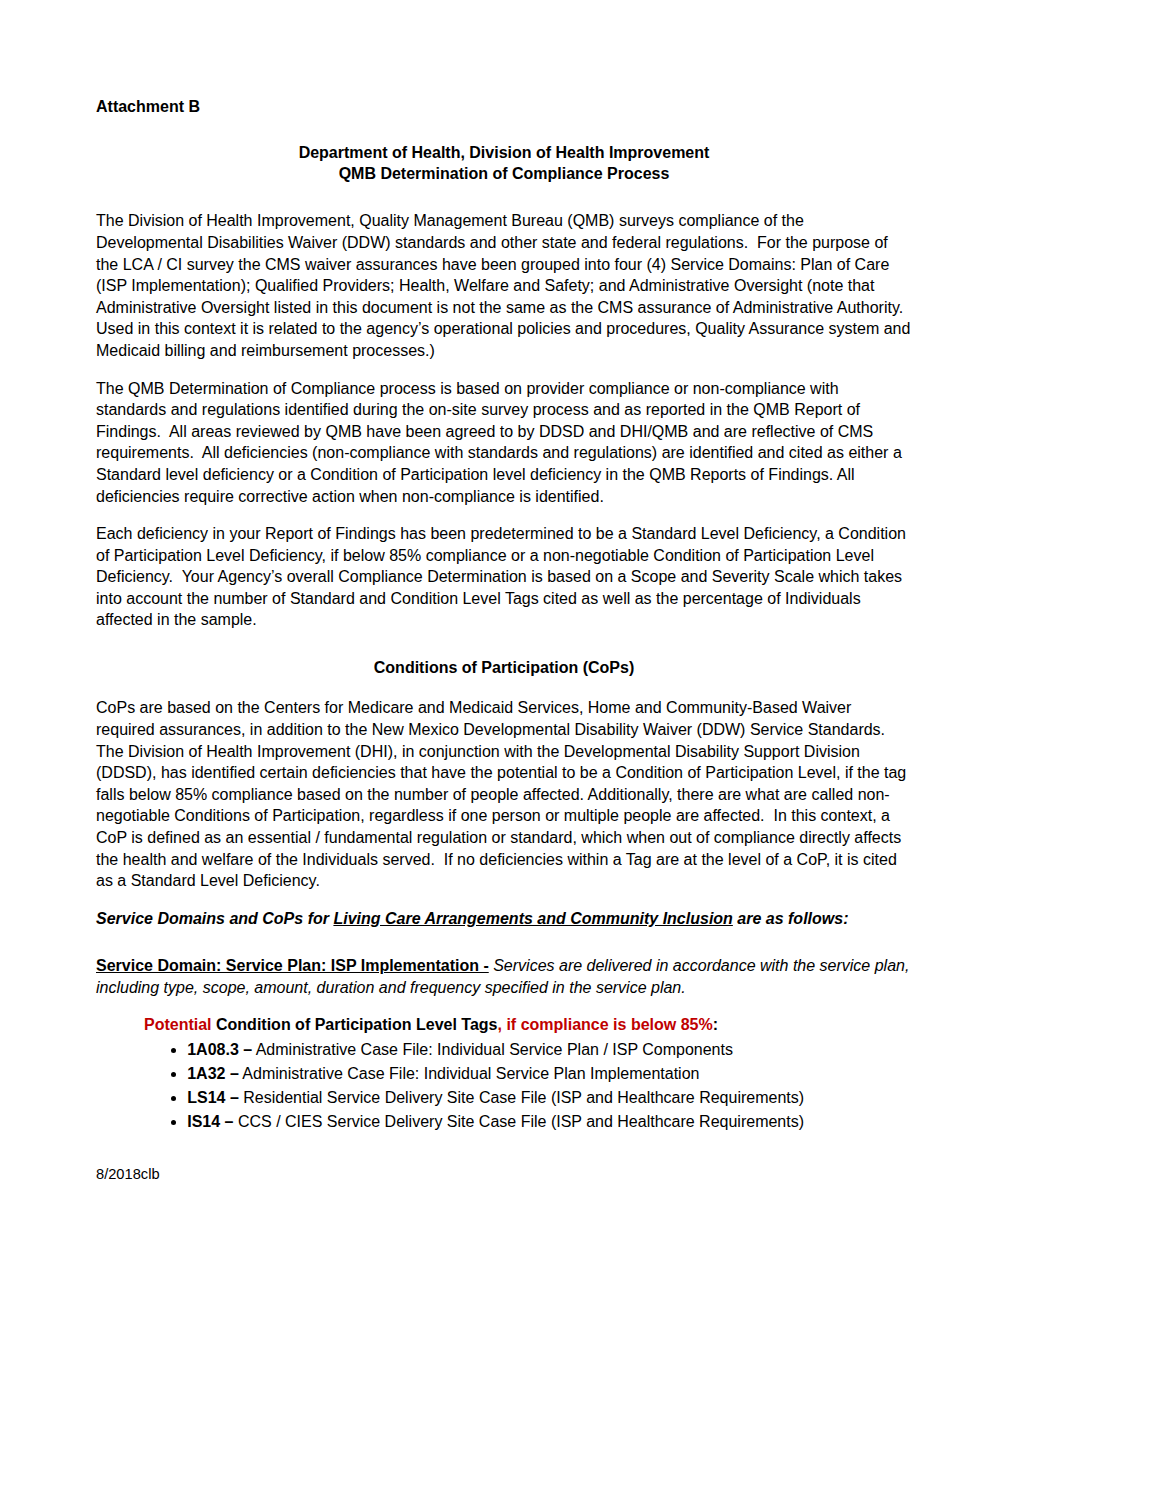Attachment B
Department of Health, Division of Health Improvement
QMB Determination of Compliance Process
The Division of Health Improvement, Quality Management Bureau (QMB) surveys compliance of the Developmental Disabilities Waiver (DDW) standards and other state and federal regulations. For the purpose of the LCA / CI survey the CMS waiver assurances have been grouped into four (4) Service Domains: Plan of Care (ISP Implementation); Qualified Providers; Health, Welfare and Safety; and Administrative Oversight (note that Administrative Oversight listed in this document is not the same as the CMS assurance of Administrative Authority. Used in this context it is related to the agency’s operational policies and procedures, Quality Assurance system and Medicaid billing and reimbursement processes.)
The QMB Determination of Compliance process is based on provider compliance or non-compliance with standards and regulations identified during the on-site survey process and as reported in the QMB Report of Findings. All areas reviewed by QMB have been agreed to by DDSD and DHI/QMB and are reflective of CMS requirements. All deficiencies (non-compliance with standards and regulations) are identified and cited as either a Standard level deficiency or a Condition of Participation level deficiency in the QMB Reports of Findings. All deficiencies require corrective action when non-compliance is identified.
Each deficiency in your Report of Findings has been predetermined to be a Standard Level Deficiency, a Condition of Participation Level Deficiency, if below 85% compliance or a non-negotiable Condition of Participation Level Deficiency. Your Agency’s overall Compliance Determination is based on a Scope and Severity Scale which takes into account the number of Standard and Condition Level Tags cited as well as the percentage of Individuals affected in the sample.
Conditions of Participation (CoPs)
CoPs are based on the Centers for Medicare and Medicaid Services, Home and Community-Based Waiver required assurances, in addition to the New Mexico Developmental Disability Waiver (DDW) Service Standards. The Division of Health Improvement (DHI), in conjunction with the Developmental Disability Support Division (DDSD), has identified certain deficiencies that have the potential to be a Condition of Participation Level, if the tag falls below 85% compliance based on the number of people affected. Additionally, there are what are called non-negotiable Conditions of Participation, regardless if one person or multiple people are affected. In this context, a CoP is defined as an essential / fundamental regulation or standard, which when out of compliance directly affects the health and welfare of the Individuals served. If no deficiencies within a Tag are at the level of a CoP, it is cited as a Standard Level Deficiency.
Service Domains and CoPs for Living Care Arrangements and Community Inclusion are as follows:
Service Domain: Service Plan: ISP Implementation - Services are delivered in accordance with the service plan, including type, scope, amount, duration and frequency specified in the service plan.
Potential Condition of Participation Level Tags, if compliance is below 85%:
1A08.3 – Administrative Case File: Individual Service Plan / ISP Components
1A32 – Administrative Case File: Individual Service Plan Implementation
LS14 – Residential Service Delivery Site Case File (ISP and Healthcare Requirements)
IS14 – CCS / CIES Service Delivery Site Case File (ISP and Healthcare Requirements)
8/2018clb